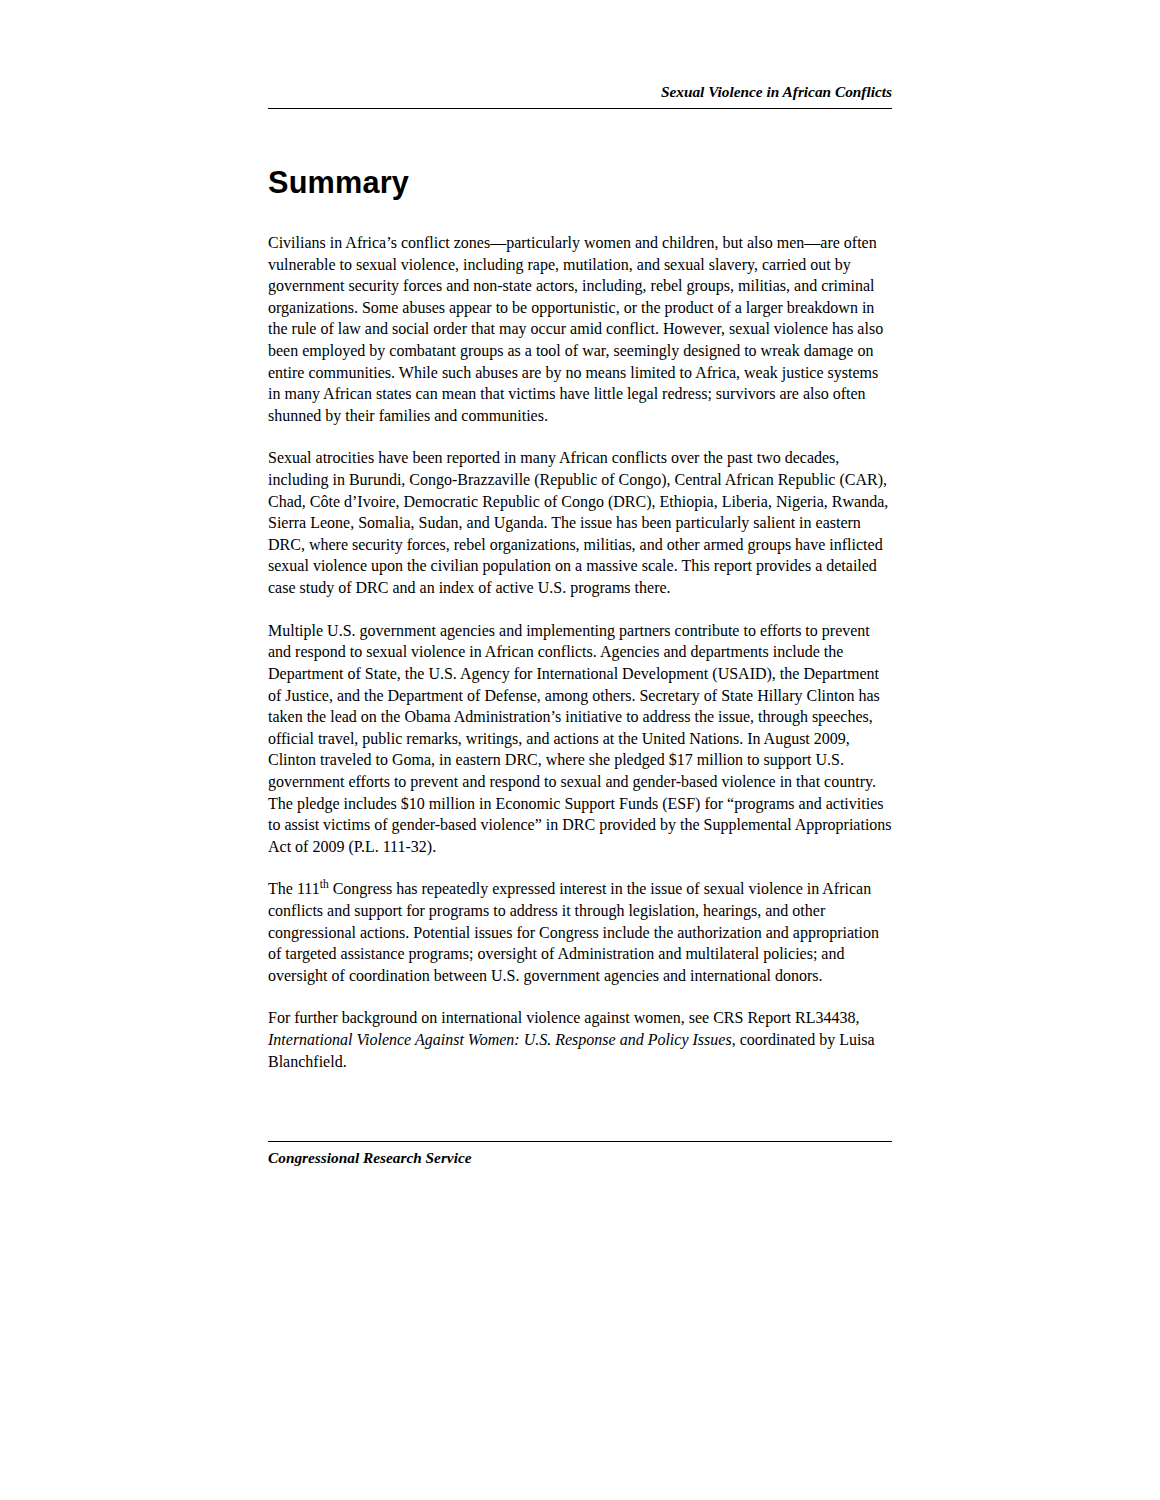Sexual Violence in African Conflicts
Summary
Civilians in Africa’s conflict zones—particularly women and children, but also men—are often vulnerable to sexual violence, including rape, mutilation, and sexual slavery, carried out by government security forces and non-state actors, including, rebel groups, militias, and criminal organizations. Some abuses appear to be opportunistic, or the product of a larger breakdown in the rule of law and social order that may occur amid conflict. However, sexual violence has also been employed by combatant groups as a tool of war, seemingly designed to wreak damage on entire communities. While such abuses are by no means limited to Africa, weak justice systems in many African states can mean that victims have little legal redress; survivors are also often shunned by their families and communities.
Sexual atrocities have been reported in many African conflicts over the past two decades, including in Burundi, Congo-Brazzaville (Republic of Congo), Central African Republic (CAR), Chad, Côte d’Ivoire, Democratic Republic of Congo (DRC), Ethiopia, Liberia, Nigeria, Rwanda, Sierra Leone, Somalia, Sudan, and Uganda. The issue has been particularly salient in eastern DRC, where security forces, rebel organizations, militias, and other armed groups have inflicted sexual violence upon the civilian population on a massive scale. This report provides a detailed case study of DRC and an index of active U.S. programs there.
Multiple U.S. government agencies and implementing partners contribute to efforts to prevent and respond to sexual violence in African conflicts. Agencies and departments include the Department of State, the U.S. Agency for International Development (USAID), the Department of Justice, and the Department of Defense, among others. Secretary of State Hillary Clinton has taken the lead on the Obama Administration’s initiative to address the issue, through speeches, official travel, public remarks, writings, and actions at the United Nations. In August 2009, Clinton traveled to Goma, in eastern DRC, where she pledged $17 million to support U.S. government efforts to prevent and respond to sexual and gender-based violence in that country. The pledge includes $10 million in Economic Support Funds (ESF) for “programs and activities to assist victims of gender-based violence” in DRC provided by the Supplemental Appropriations Act of 2009 (P.L. 111-32).
The 111th Congress has repeatedly expressed interest in the issue of sexual violence in African conflicts and support for programs to address it through legislation, hearings, and other congressional actions. Potential issues for Congress include the authorization and appropriation of targeted assistance programs; oversight of Administration and multilateral policies; and oversight of coordination between U.S. government agencies and international donors.
For further background on international violence against women, see CRS Report RL34438, International Violence Against Women: U.S. Response and Policy Issues, coordinated by Luisa Blanchfield.
Congressional Research Service